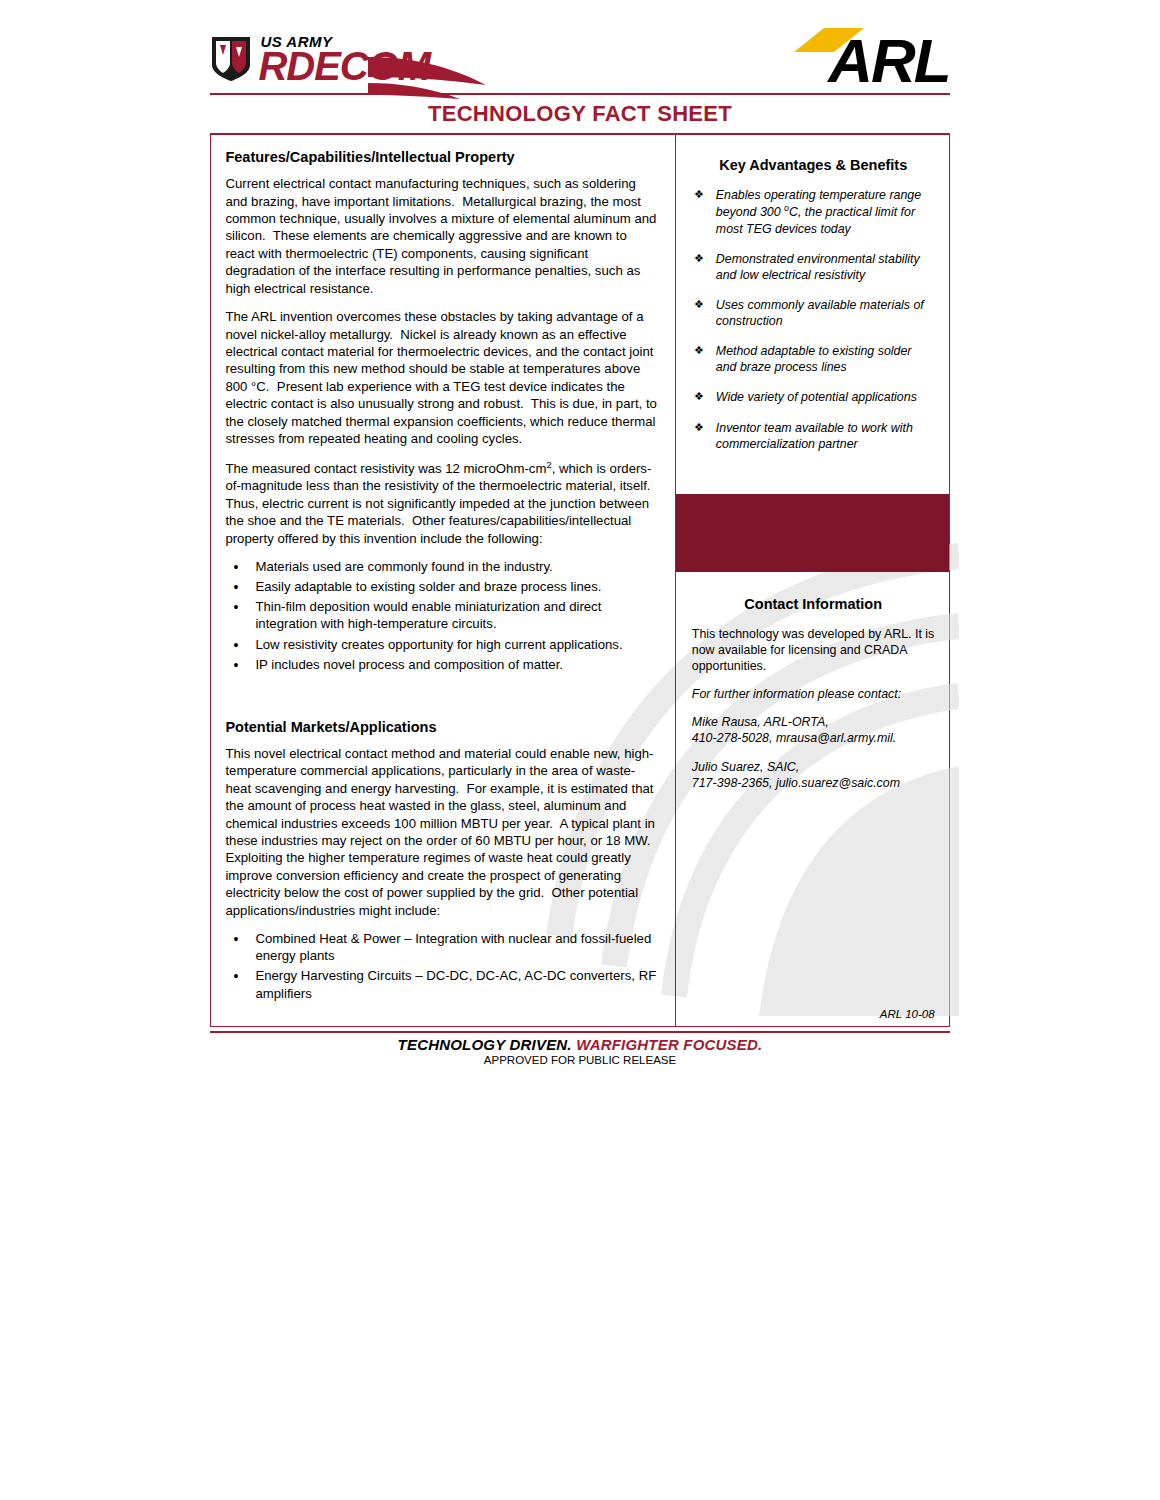US ARMY
RDECOM
ARL
TECHNOLOGY FACT SHEET
Features/Capabilities/Intellectual Property
Current electrical contact manufacturing techniques, such as soldering and brazing, have important limitations. Metallurgical brazing, the most common technique, usually involves a mixture of elemental aluminum and silicon. These elements are chemically aggressive and are known to react with thermoelectric (TE) components, causing significant degradation of the interface resulting in performance penalties, such as high electrical resistance.
The ARL invention overcomes these obstacles by taking advantage of a novel nickel-alloy metallurgy. Nickel is already known as an effective electrical contact material for thermoelectric devices, and the contact joint resulting from this new method should be stable at temperatures above 800 °C. Present lab experience with a TEG test device indicates the electric contact is also unusually strong and robust. This is due, in part, to the closely matched thermal expansion coefficients, which reduce thermal stresses from repeated heating and cooling cycles.
The measured contact resistivity was 12 microOhm-cm2, which is orders-of-magnitude less than the resistivity of the thermoelectric material, itself. Thus, electric current is not significantly impeded at the junction between the shoe and the TE materials. Other features/capabilities/intellectual property offered by this invention include the following:
Materials used are commonly found in the industry.
Easily adaptable to existing solder and braze process lines.
Thin-film deposition would enable miniaturization and direct integration with high-temperature circuits.
Low resistivity creates opportunity for high current applications.
IP includes novel process and composition of matter.
Potential Markets/Applications
This novel electrical contact method and material could enable new, high-temperature commercial applications, particularly in the area of waste-heat scavenging and energy harvesting. For example, it is estimated that the amount of process heat wasted in the glass, steel, aluminum and chemical industries exceeds 100 million MBTU per year. A typical plant in these industries may reject on the order of 60 MBTU per hour, or 18 MW. Exploiting the higher temperature regimes of waste heat could greatly improve conversion efficiency and create the prospect of generating electricity below the cost of power supplied by the grid. Other potential applications/industries might include:
Combined Heat & Power – Integration with nuclear and fossil-fueled energy plants
Energy Harvesting Circuits – DC-DC, DC-AC, AC-DC converters, RF amplifiers
Key Advantages & Benefits
Enables operating temperature range beyond 300 oC, the practical limit for most TEG devices today
Demonstrated environmental stability and low electrical resistivity
Uses commonly available materials of construction
Method adaptable to existing solder and braze process lines
Wide variety of potential applications
Inventor team available to work with commercialization partner
Contact Information
This technology was developed by ARL. It is now available for licensing and CRADA opportunities.
For further information please contact:
Mike Rausa, ARL-ORTA,
410-278-5028, mrausa@arl.army.mil.
Julio Suarez, SAIC,
717-398-2365, julio.suarez@saic.com
ARL 10-08
TECHNOLOGY DRIVEN. WARFIGHTER FOCUSED.
APPROVED FOR PUBLIC RELEASE